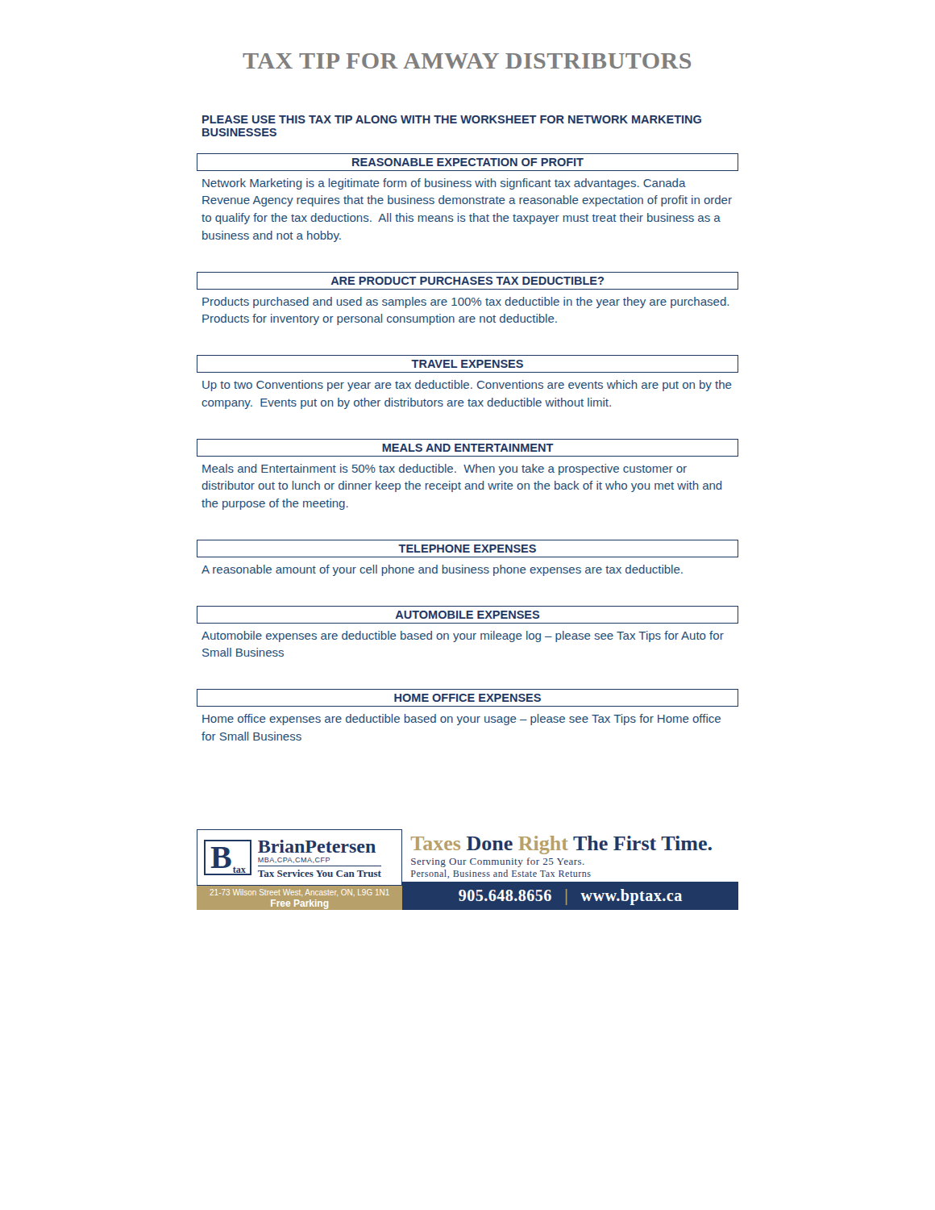TAX TIP FOR AMWAY DISTRIBUTORS
PLEASE USE THIS TAX TIP ALONG WITH THE WORKSHEET FOR NETWORK MARKETING BUSINESSES
REASONABLE EXPECTATION OF PROFIT
Network Marketing is a legitimate form of business with signficant tax advantages. Canada Revenue Agency requires that the business demonstrate a reasonable expectation of profit in order to qualify for the tax deductions. All this means is that the taxpayer must treat their business as a business and not a hobby.
ARE PRODUCT PURCHASES TAX DEDUCTIBLE?
Products purchased and used as samples are 100% tax deductible in the year they are purchased. Products for inventory or personal consumption are not deductible.
TRAVEL EXPENSES
Up to two Conventions per year are tax deductible. Conventions are events which are put on by the company. Events put on by other distributors are tax deductible without limit.
MEALS AND ENTERTAINMENT
Meals and Entertainment is 50% tax deductible. When you take a prospective customer or distributor out to lunch or dinner keep the receipt and write on the back of it who you met with and the purpose of the meeting.
TELEPHONE EXPENSES
A reasonable amount of your cell phone and business phone expenses are tax deductible.
AUTOMOBILE EXPENSES
Automobile expenses are deductible based on your mileage log – please see Tax Tips for Auto for Small Business
HOME OFFICE EXPENSES
Home office expenses are deductible based on your usage – please see Tax Tips for Home office for Small Business
Btax
BrianPetersen
MBA,CPA,CMA,CFP
Tax Services You Can Trust
21-73 Wilson Street West, Ancaster, ON, L9G 1N1 Free Parking
Taxes Done Right The First Time.
Serving Our Community for 25 Years.
Personal, Business and Estate Tax Returns
905.648.8656 | www.bptax.ca